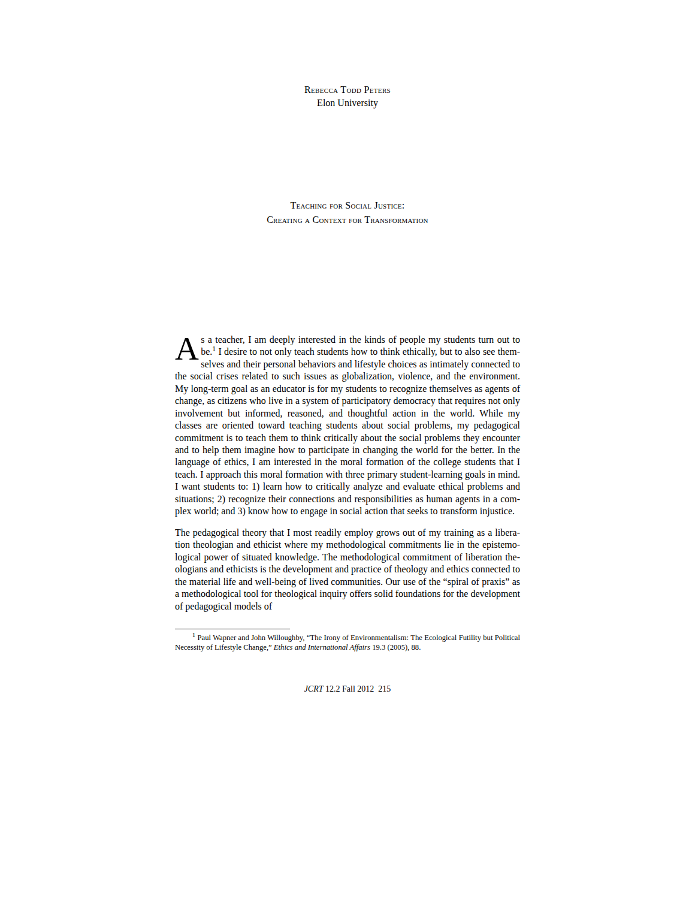Rebecca Todd Peters
Elon University
Teaching for Social Justice:
Creating a Context for Transformation
As a teacher, I am deeply interested in the kinds of people my students turn out to be.1 I desire to not only teach students how to think ethically, but to also see themselves and their personal behaviors and lifestyle choices as intimately connected to the social crises related to such issues as globalization, violence, and the environment. My long-term goal as an educator is for my students to recognize themselves as agents of change, as citizens who live in a system of participatory democracy that requires not only involvement but informed, reasoned, and thoughtful action in the world. While my classes are oriented toward teaching students about social problems, my pedagogical commitment is to teach them to think critically about the social problems they encounter and to help them imagine how to participate in changing the world for the better. In the language of ethics, I am interested in the moral formation of the college students that I teach. I approach this moral formation with three primary student-learning goals in mind. I want students to: 1) learn how to critically analyze and evaluate ethical problems and situations; 2) recognize their connections and responsibilities as human agents in a complex world; and 3) know how to engage in social action that seeks to transform injustice.
The pedagogical theory that I most readily employ grows out of my training as a liberation theologian and ethicist where my methodological commitments lie in the epistemological power of situated knowledge. The methodological commitment of liberation theologians and ethicists is the development and practice of theology and ethics connected to the material life and well-being of lived communities. Our use of the “spiral of praxis” as a methodological tool for theological inquiry offers solid foundations for the development of pedagogical models of
1 Paul Wapner and John Willoughby, “The Irony of Environmentalism: The Ecological Futility but Political Necessity of Lifestyle Change,” Ethics and International Affairs 19.3 (2005), 88.
JCRT 12.2 Fall 2012 215